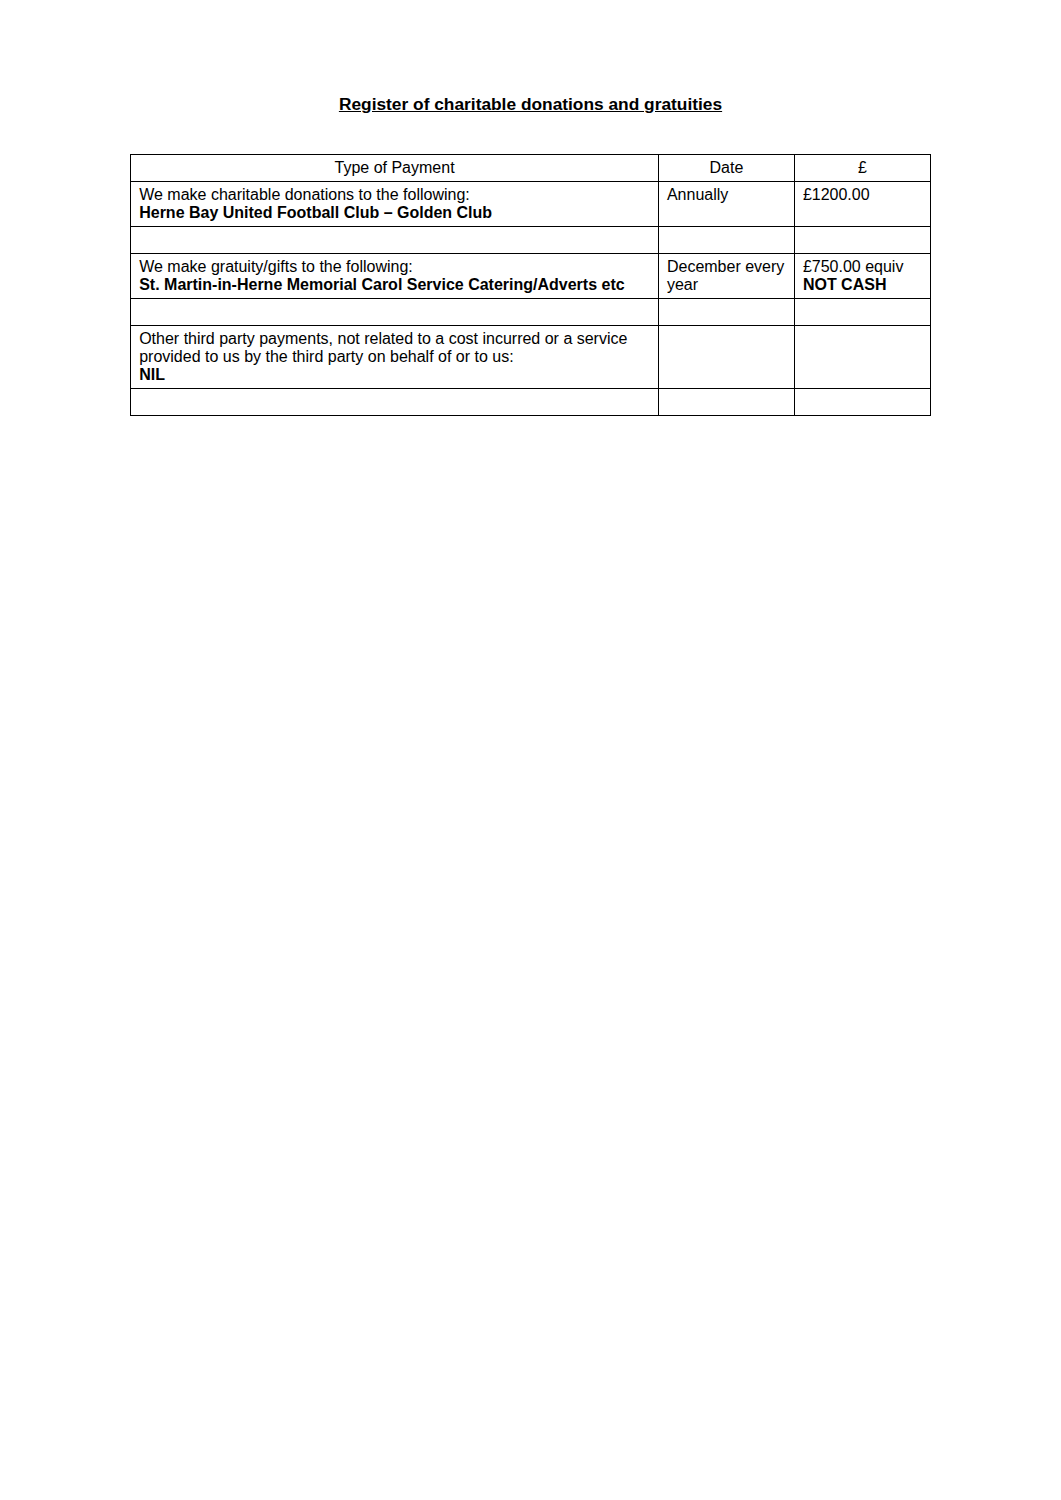Register of charitable donations and gratuities
| Type of Payment | Date | £ |
| --- | --- | --- |
| We make charitable donations to the following: Herne Bay United Football Club – Golden Club | Annually | £1200.00 |
| We make gratuity/gifts to the following: St. Martin-in-Herne Memorial Carol Service Catering/Adverts etc | December every year | £750.00 equiv NOT CASH |
| Other third party payments, not related to a cost incurred or a service provided to us by the third party on behalf of or to us: NIL | | |